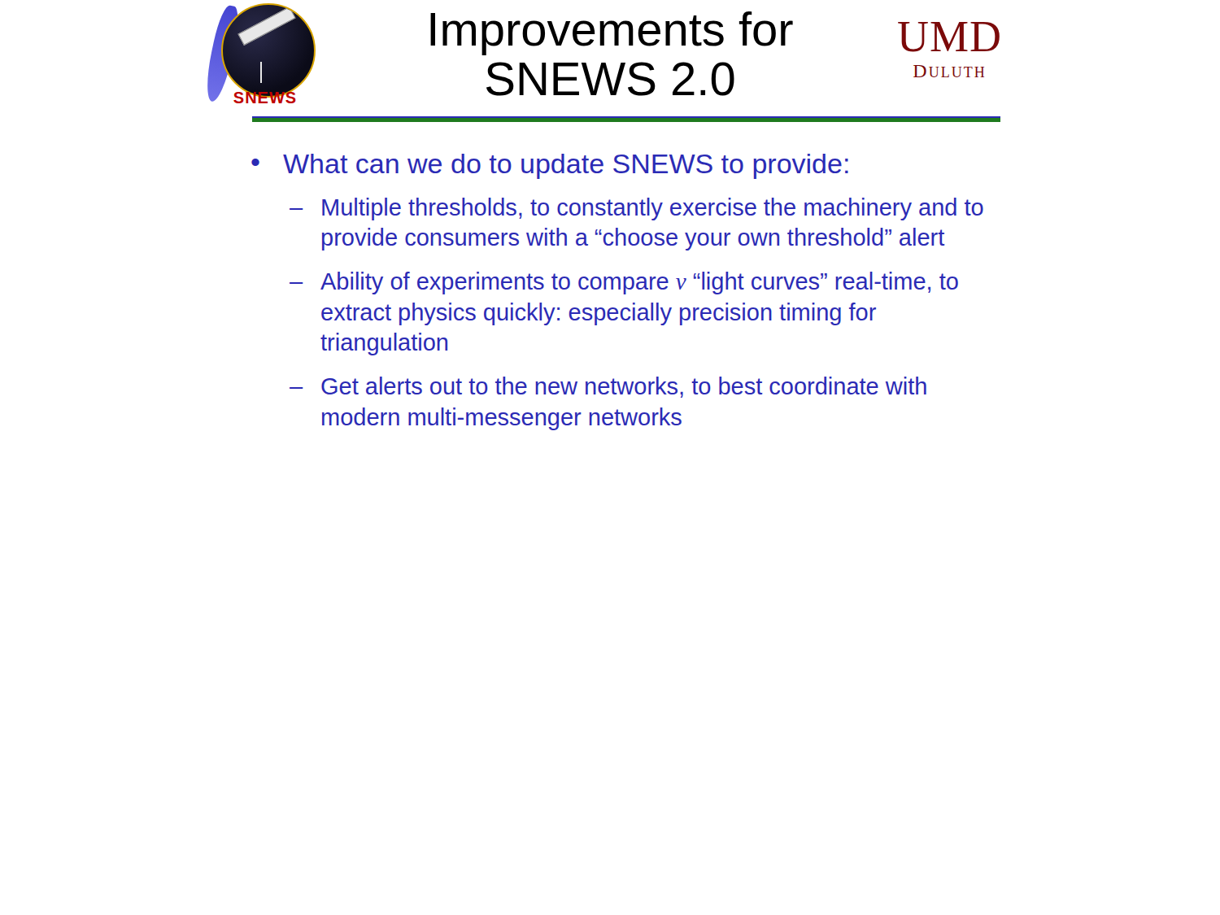SNEWS
Improvements for
SNEWS 2.0
UMD
DULUTH
What can we do to update SNEWS to provide:
Multiple thresholds, to constantly exercise the machinery and to provide consumers with a “choose your own threshold” alert
Ability of experiments to compare ν “light curves” real-time, to extract physics quickly: especially precision timing for triangulation
Get alerts out to the new networks, to best coordinate with modern multi-messenger networks